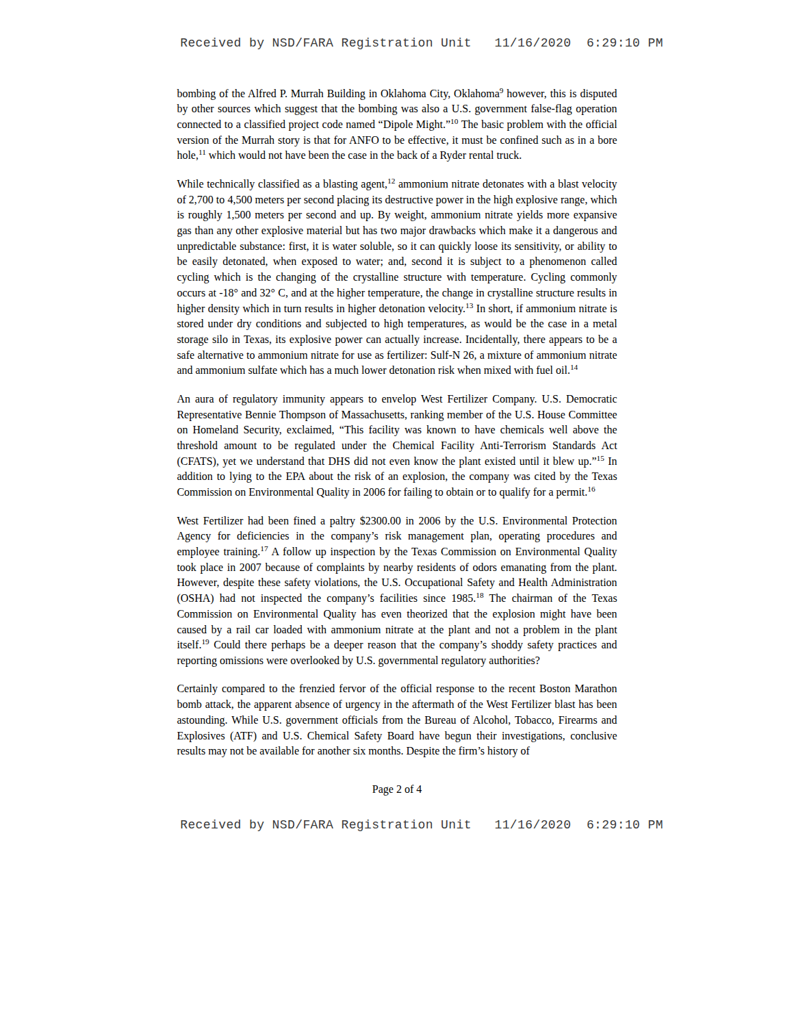Received by NSD/FARA Registration Unit 11/16/2020 6:29:10 PM
bombing of the Alfred P. Murrah Building in Oklahoma City, Oklahoma9 however, this is disputed by other sources which suggest that the bombing was also a U.S. government false-flag operation connected to a classified project code named “Dipole Might.”10 The basic problem with the official version of the Murrah story is that for ANFO to be effective, it must be confined such as in a bore hole,11 which would not have been the case in the back of a Ryder rental truck.
While technically classified as a blasting agent,12 ammonium nitrate detonates with a blast velocity of 2,700 to 4,500 meters per second placing its destructive power in the high explosive range, which is roughly 1,500 meters per second and up. By weight, ammonium nitrate yields more expansive gas than any other explosive material but has two major drawbacks which make it a dangerous and unpredictable substance: first, it is water soluble, so it can quickly loose its sensitivity, or ability to be easily detonated, when exposed to water; and, second it is subject to a phenomenon called cycling which is the changing of the crystalline structure with temperature. Cycling commonly occurs at -18° and 32° C, and at the higher temperature, the change in crystalline structure results in higher density which in turn results in higher detonation velocity.13 In short, if ammonium nitrate is stored under dry conditions and subjected to high temperatures, as would be the case in a metal storage silo in Texas, its explosive power can actually increase. Incidentally, there appears to be a safe alternative to ammonium nitrate for use as fertilizer: Sulf-N 26, a mixture of ammonium nitrate and ammonium sulfate which has a much lower detonation risk when mixed with fuel oil.14
An aura of regulatory immunity appears to envelop West Fertilizer Company. U.S. Democratic Representative Bennie Thompson of Massachusetts, ranking member of the U.S. House Committee on Homeland Security, exclaimed, “This facility was known to have chemicals well above the threshold amount to be regulated under the Chemical Facility Anti-Terrorism Standards Act (CFATS), yet we understand that DHS did not even know the plant existed until it blew up.”15 In addition to lying to the EPA about the risk of an explosion, the company was cited by the Texas Commission on Environmental Quality in 2006 for failing to obtain or to qualify for a permit.16
West Fertilizer had been fined a paltry $2300.00 in 2006 by the U.S. Environmental Protection Agency for deficiencies in the company’s risk management plan, operating procedures and employee training.17 A follow up inspection by the Texas Commission on Environmental Quality took place in 2007 because of complaints by nearby residents of odors emanating from the plant. However, despite these safety violations, the U.S. Occupational Safety and Health Administration (OSHA) had not inspected the company’s facilities since 1985.18 The chairman of the Texas Commission on Environmental Quality has even theorized that the explosion might have been caused by a rail car loaded with ammonium nitrate at the plant and not a problem in the plant itself.19 Could there perhaps be a deeper reason that the company’s shoddy safety practices and reporting omissions were overlooked by U.S. governmental regulatory authorities?
Certainly compared to the frenzied fervor of the official response to the recent Boston Marathon bomb attack, the apparent absence of urgency in the aftermath of the West Fertilizer blast has been astounding. While U.S. government officials from the Bureau of Alcohol, Tobacco, Firearms and Explosives (ATF) and U.S. Chemical Safety Board have begun their investigations, conclusive results may not be available for another six months. Despite the firm’s history of
Page 2 of 4
Received by NSD/FARA Registration Unit 11/16/2020 6:29:10 PM